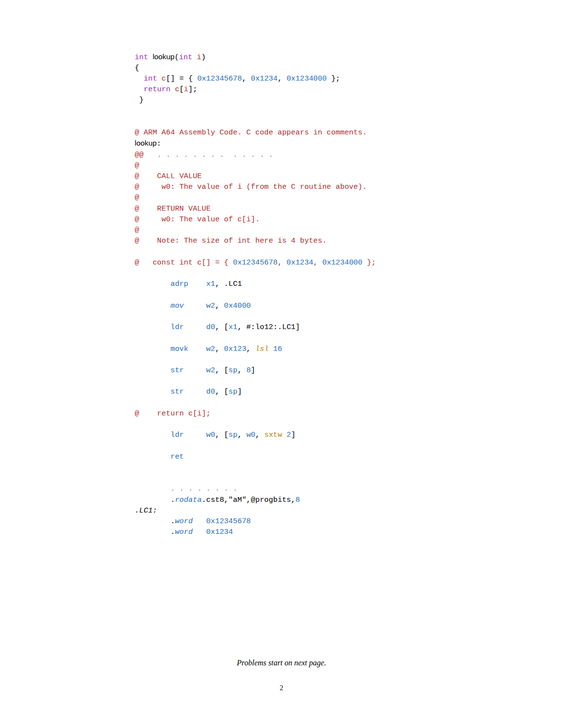int lookup(int i)
{
  int c[] = { 0x12345678, 0x1234, 0x1234000 };
  return c[i];
 }


@ ARM A64 Assembly Code. C code appears in comments.
lookup:
@@   . . . . . . . .  . . . . .
@
@    CALL VALUE
@     w0: The value of i (from the C routine above).
@
@    RETURN VALUE
@     w0: The value of c[i].
@
@    Note: The size of int here is 4 bytes.

@   const int c[] = { 0x12345678, 0x1234, 0x1234000 };

        adrp    x1, .LC1

        mov     w2, 0x4000

        ldr     d0, [x1, #:lo12:.LC1]

        movk    w2, 0x123, lsl 16

        str     w2, [sp, 8]

        str     d0, [sp]

@    return c[i];

        ldr     w0, [sp, w0, sxtw 2]

        ret


        . . . . . . . .
        .rodata.cst8,"aM",@progbits,8
.LC1:
        .word   0x12345678
        .word   0x1234
Problems start on next page.
2